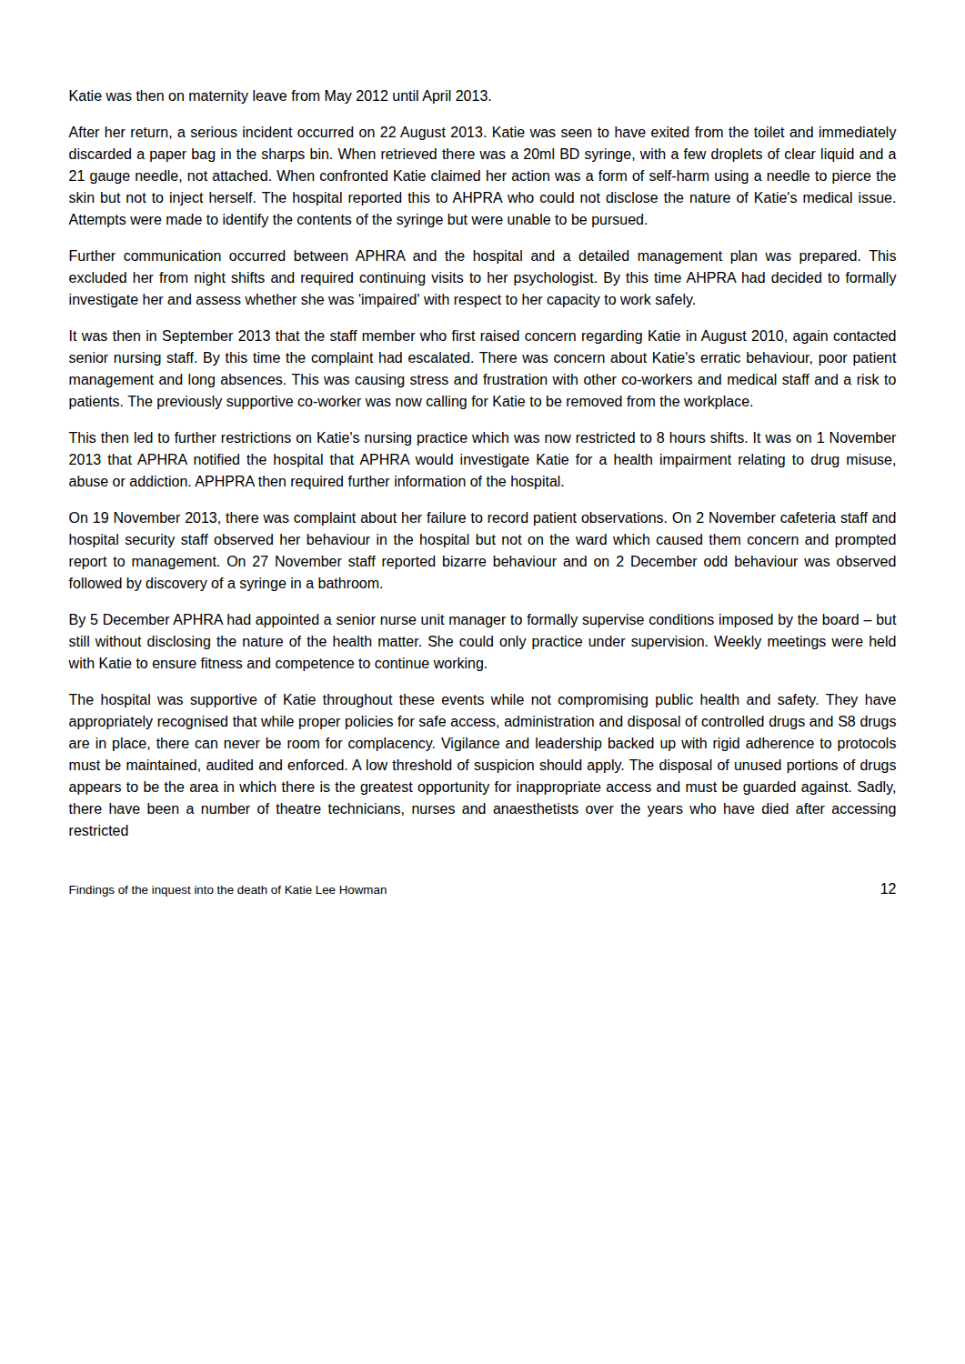Katie was then on maternity leave from May 2012 until April 2013.
After her return, a serious incident occurred on 22 August 2013. Katie was seen to have exited from the toilet and immediately discarded a paper bag in the sharps bin. When retrieved there was a 20ml BD syringe, with a few droplets of clear liquid and a 21 gauge needle, not attached. When confronted Katie claimed her action was a form of self-harm using a needle to pierce the skin but not to inject herself. The hospital reported this to AHPRA who could not disclose the nature of Katie's medical issue. Attempts were made to identify the contents of the syringe but were unable to be pursued.
Further communication occurred between APHRA and the hospital and a detailed management plan was prepared. This excluded her from night shifts and required continuing visits to her psychologist. By this time AHPRA had decided to formally investigate her and assess whether she was 'impaired' with respect to her capacity to work safely.
It was then in September 2013 that the staff member who first raised concern regarding Katie in August 2010, again contacted senior nursing staff. By this time the complaint had escalated. There was concern about Katie's erratic behaviour, poor patient management and long absences. This was causing stress and frustration with other co-workers and medical staff and a risk to patients. The previously supportive co-worker was now calling for Katie to be removed from the workplace.
This then led to further restrictions on Katie's nursing practice which was now restricted to 8 hours shifts. It was on 1 November 2013 that APHRA notified the hospital that APHRA would investigate Katie for a health impairment relating to drug misuse, abuse or addiction. APHPRA then required further information of the hospital.
On 19 November 2013, there was complaint about her failure to record patient observations. On 2 November cafeteria staff and hospital security staff observed her behaviour in the hospital but not on the ward which caused them concern and prompted report to management. On 27 November staff reported bizarre behaviour and on 2 December odd behaviour was observed followed by discovery of a syringe in a bathroom.
By 5 December APHRA had appointed a senior nurse unit manager to formally supervise conditions imposed by the board – but still without disclosing the nature of the health matter. She could only practice under supervision. Weekly meetings were held with Katie to ensure fitness and competence to continue working.
The hospital was supportive of Katie throughout these events while not compromising public health and safety. They have appropriately recognised that while proper policies for safe access, administration and disposal of controlled drugs and S8 drugs are in place, there can never be room for complacency. Vigilance and leadership backed up with rigid adherence to protocols must be maintained, audited and enforced. A low threshold of suspicion should apply. The disposal of unused portions of drugs appears to be the area in which there is the greatest opportunity for inappropriate access and must be guarded against. Sadly, there have been a number of theatre technicians, nurses and anaesthetists over the years who have died after accessing restricted
Findings of the inquest into the death of Katie Lee Howman 12